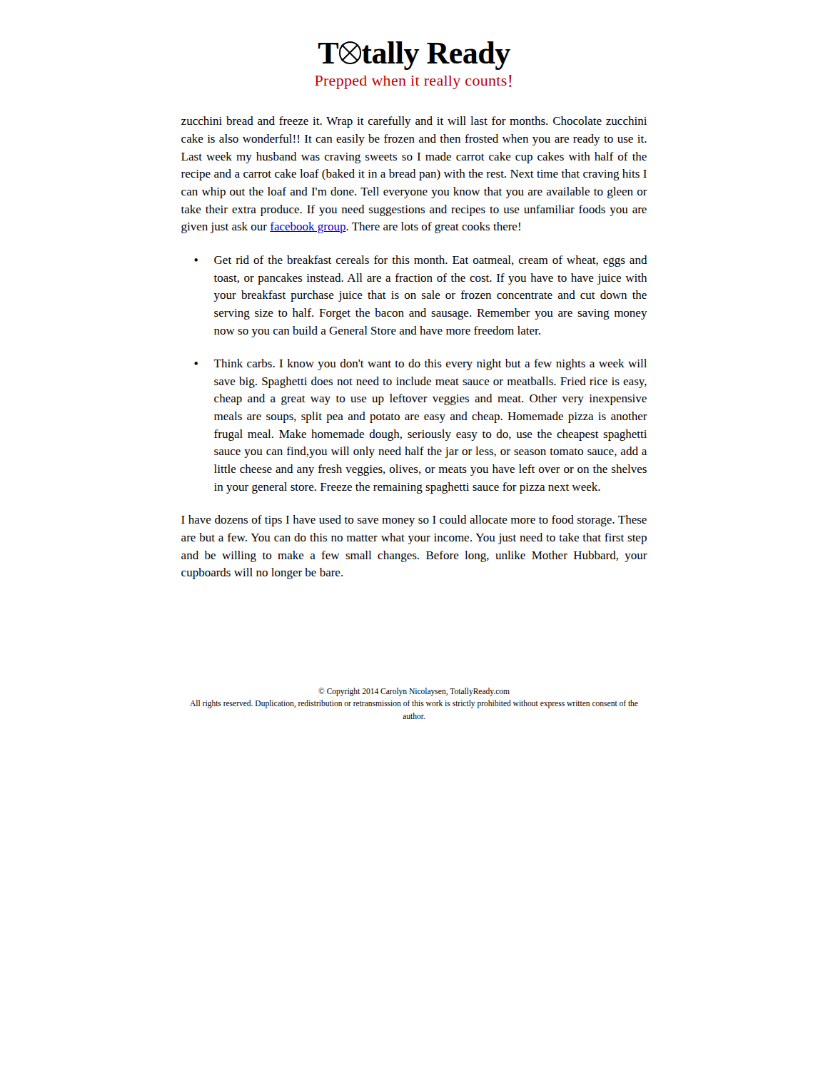T tally Ready
Prepped when it really counts!
zucchini bread and freeze it. Wrap it carefully and it will last for months. Chocolate zucchini cake is also wonderful!! It can easily be frozen and then frosted when you are ready to use it. Last week my husband was craving sweets so I made carrot cake cup cakes with half of the recipe and a carrot cake loaf (baked it in a bread pan) with the rest. Next time that craving hits I can whip out the loaf and I'm done. Tell everyone you know that you are available to gleen or take their extra produce. If you need suggestions and recipes to use unfamiliar foods you are given just ask our facebook group. There are lots of great cooks there!
Get rid of the breakfast cereals for this month. Eat oatmeal, cream of wheat, eggs and toast, or pancakes instead. All are a fraction of the cost. If you have to have juice with your breakfast purchase juice that is on sale or frozen concentrate and cut down the serving size to half. Forget the bacon and sausage. Remember you are saving money now so you can build a General Store and have more freedom later.
Think carbs. I know you don't want to do this every night but a few nights a week will save big. Spaghetti does not need to include meat sauce or meatballs. Fried rice is easy, cheap and a great way to use up leftover veggies and meat. Other very inexpensive meals are soups, split pea and potato are easy and cheap. Homemade pizza is another frugal meal. Make homemade dough, seriously easy to do, use the cheapest spaghetti sauce you can find,you will only need half the jar or less, or season tomato sauce, add a little cheese and any fresh veggies, olives, or meats you have left over or on the shelves in your general store. Freeze the remaining spaghetti sauce for pizza next week.
I have dozens of tips I have used to save money so I could allocate more to food storage. These are but a few. You can do this no matter what your income. You just need to take that first step and be willing to make a few small changes. Before long, unlike Mother Hubbard, your cupboards will no longer be bare.
© Copyright 2014 Carolyn Nicolaysen, TotallyReady.com
All rights reserved. Duplication, redistribution or retransmission of this work is strictly prohibited without express written consent of the author.